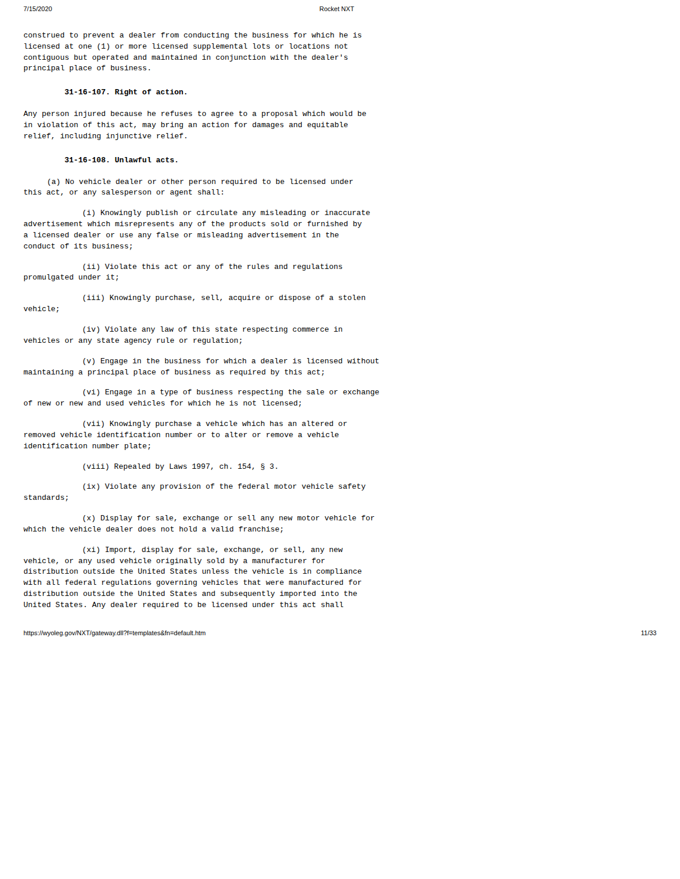7/15/2020
Rocket NXT
construed to prevent a dealer from conducting the business for which he is licensed at one (1) or more licensed supplemental lots or locations not contiguous but operated and maintained in conjunction with the dealer's principal place of business.
31-16-107. Right of action.
Any person injured because he refuses to agree to a proposal which would be in violation of this act, may bring an action for damages and equitable relief, including injunctive relief.
31-16-108. Unlawful acts.
(a) No vehicle dealer or other person required to be licensed under this act, or any salesperson or agent shall:
(i) Knowingly publish or circulate any misleading or inaccurate advertisement which misrepresents any of the products sold or furnished by a licensed dealer or use any false or misleading advertisement in the conduct of its business;
(ii) Violate this act or any of the rules and regulations promulgated under it;
(iii) Knowingly purchase, sell, acquire or dispose of a stolen vehicle;
(iv) Violate any law of this state respecting commerce in vehicles or any state agency rule or regulation;
(v) Engage in the business for which a dealer is licensed without maintaining a principal place of business as required by this act;
(vi) Engage in a type of business respecting the sale or exchange of new or new and used vehicles for which he is not licensed;
(vii) Knowingly purchase a vehicle which has an altered or removed vehicle identification number or to alter or remove a vehicle identification number plate;
(viii) Repealed by Laws 1997, ch. 154, § 3.
(ix) Violate any provision of the federal motor vehicle safety standards;
(x) Display for sale, exchange or sell any new motor vehicle for which the vehicle dealer does not hold a valid franchise;
(xi) Import, display for sale, exchange, or sell, any new vehicle, or any used vehicle originally sold by a manufacturer for distribution outside the United States unless the vehicle is in compliance with all federal regulations governing vehicles that were manufactured for distribution outside the United States and subsequently imported into the United States. Any dealer required to be licensed under this act shall
https://wyoleg.gov/NXT/gateway.dll?f=templates&fn=default.htm
11/33